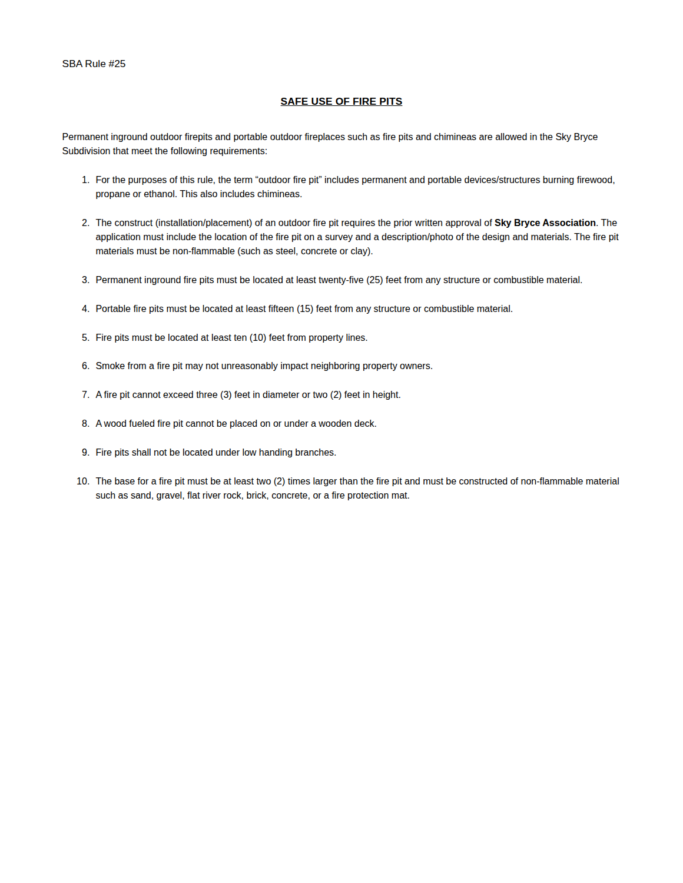SBA Rule #25
SAFE USE OF FIRE PITS
Permanent inground outdoor firepits and portable outdoor fireplaces such as fire pits and chimineas are allowed in the Sky Bryce Subdivision that meet the following requirements:
For the purposes of this rule, the term “outdoor fire pit” includes permanent and portable devices/structures burning firewood, propane or ethanol. This also includes chimineas.
The construct (installation/placement) of an outdoor fire pit requires the prior written approval of Sky Bryce Association. The application must include the location of the fire pit on a survey and a description/photo of the design and materials. The fire pit materials must be non-flammable (such as steel, concrete or clay).
Permanent inground fire pits must be located at least twenty-five (25) feet from any structure or combustible material.
Portable fire pits must be located at least fifteen (15) feet from any structure or combustible material.
Fire pits must be located at least ten (10) feet from property lines.
Smoke from a fire pit may not unreasonably impact neighboring property owners.
A fire pit cannot exceed three (3) feet in diameter or two (2) feet in height.
A wood fueled fire pit cannot be placed on or under a wooden deck.
Fire pits shall not be located under low handing branches.
The base for a fire pit must be at least two (2) times larger than the fire pit and must be constructed of non-flammable material such as sand, gravel, flat river rock, brick, concrete, or a fire protection mat.